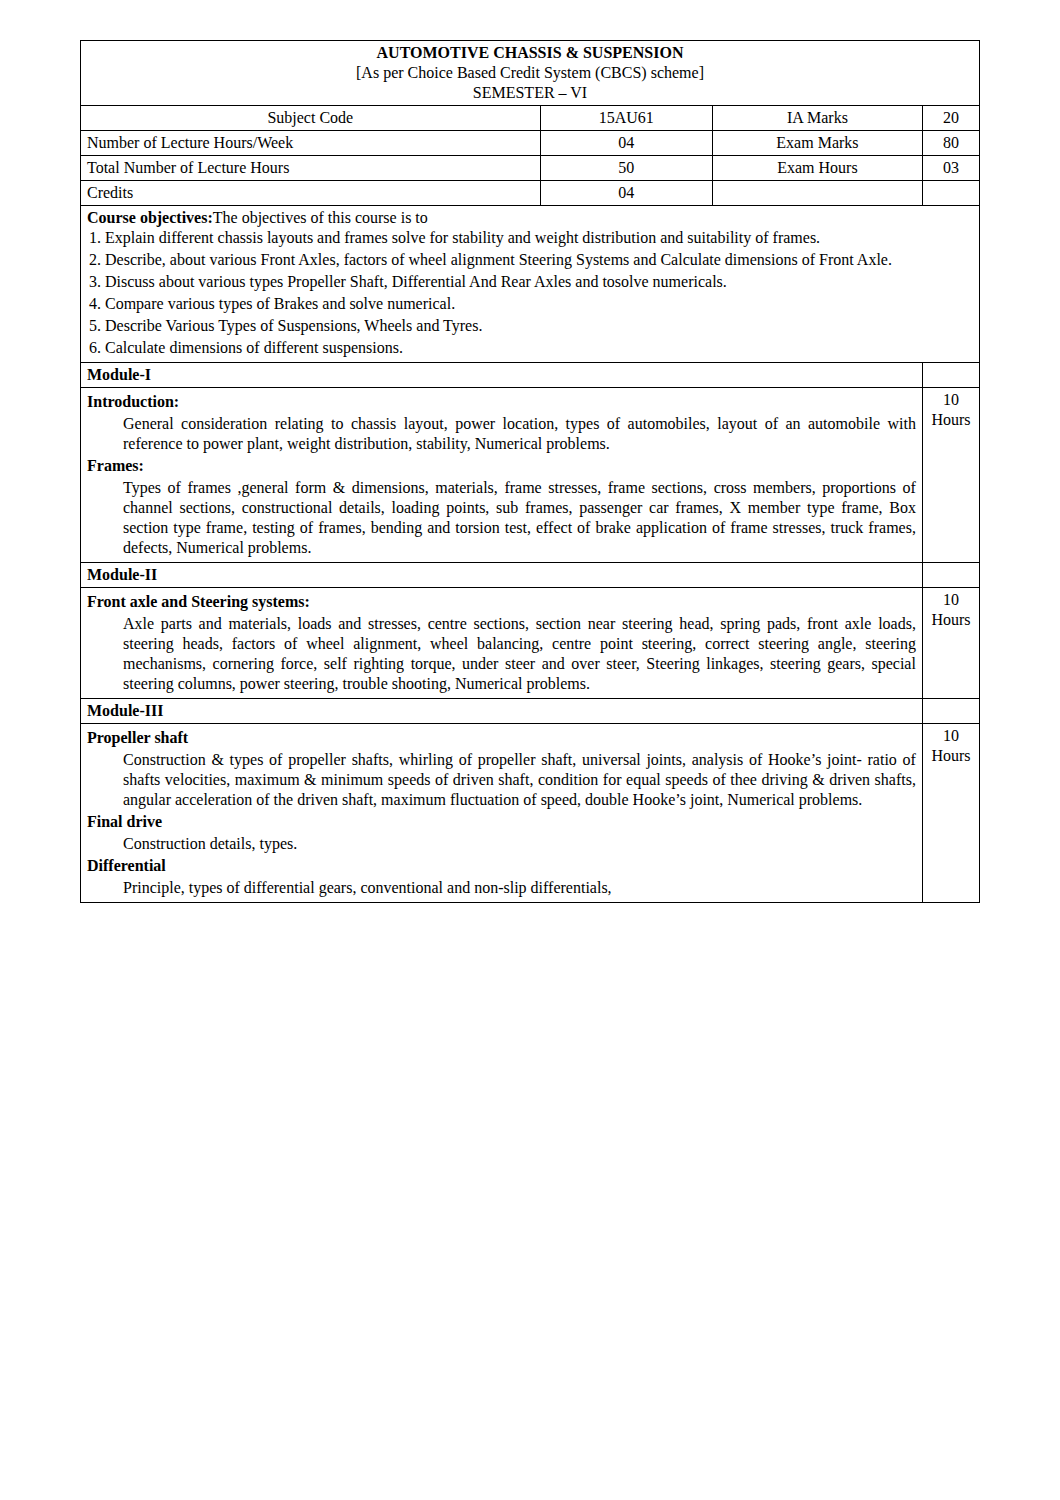| AUTOMOTIVE CHASSIS & SUSPENSION [As per Choice Based Credit System (CBCS) scheme] SEMESTER – VI |
| Subject Code | 15AU61 | IA Marks | 20 |
| Number of Lecture Hours/Week | 04 | Exam Marks | 80 |
| Total Number of Lecture Hours | 50 | Exam Hours | 03 |
| Credits | 04 | | |
| Course objectives: The objectives of this course is to Explain different chassis layouts and frames solve for stability and weight distribution and suitability of frames. Describe, about various Front Axles, factors of wheel alignment Steering Systems and Calculate dimensions of Front Axle. Discuss about various types Propeller Shaft, Differential And Rear Axles and tosolve numericals. Compare various types of Brakes and solve numerical. Describe Various Types of Suspensions, Wheels and Tyres. Calculate dimensions of different suspensions. |
| Module-I | |
| Introduction: General consideration relating to chassis layout, power location, types of automobiles, layout of an automobile with reference to power plant, weight distribution, stability, Numerical problems. Frames: Types of frames ,general form & dimensions, materials, frame stresses, frame sections, cross members, proportions of channel sections, constructional details, loading points, sub frames, passenger car frames, X member type frame, Box section type frame, testing of frames, bending and torsion test, effect of brake application of frame stresses, truck frames, defects, Numerical problems. | 10 Hours |
| Module-II | |
| Front axle and Steering systems: Axle parts and materials, loads and stresses, centre sections, section near steering head, spring pads, front axle loads, steering heads, factors of wheel alignment, wheel balancing, centre point steering, correct steering angle, steering mechanisms, cornering force, self righting torque, under steer and over steer, Steering linkages, steering gears, special steering columns, power steering, trouble shooting, Numerical problems. | 10 Hours |
| Module-III | |
| Propeller shaft Construction & types of propeller shafts, whirling of propeller shaft, universal joints, analysis of Hooke’s joint- ratio of shafts velocities, maximum & minimum speeds of driven shaft, condition for equal speeds of thee driving & driven shafts, angular acceleration of the driven shaft, maximum fluctuation of speed, double Hooke’s joint, Numerical problems. Final drive Construction details, types. Differential Principle, types of differential gears, conventional and non-slip differentials, | 10 Hours |